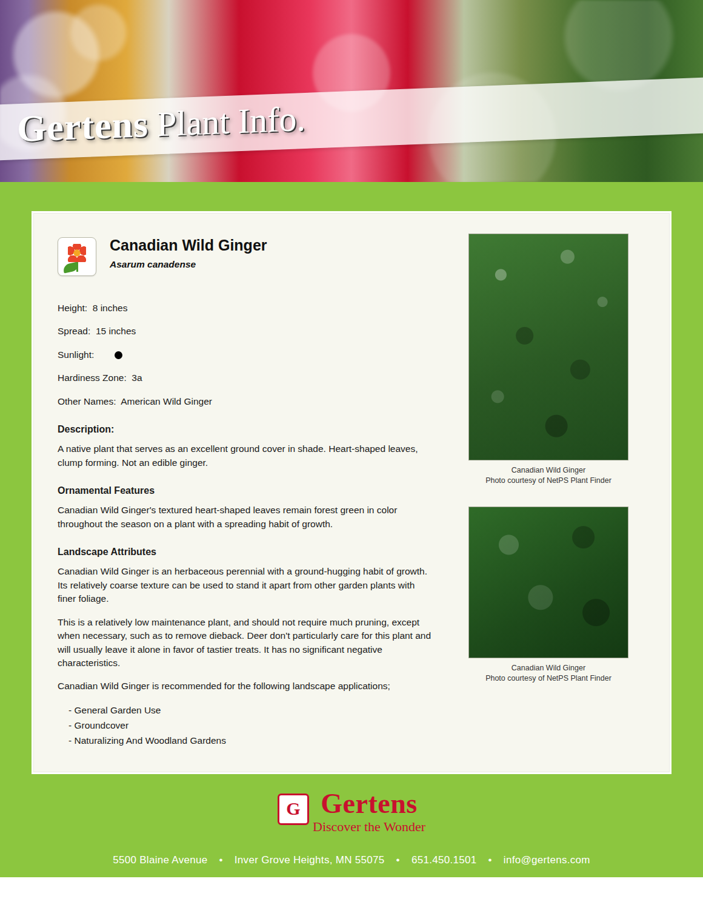Gertens Plant Info.
Canadian Wild Ginger
Asarum canadense
Height: 8 inches
Spread: 15 inches
Sunlight:
Hardiness Zone: 3a
Other Names: American Wild Ginger
Description:
A native plant that serves as an excellent ground cover in shade. Heart-shaped leaves, clump forming. Not an edible ginger.
Ornamental Features
Canadian Wild Ginger's textured heart-shaped leaves remain forest green in color throughout the season on a plant with a spreading habit of growth.
Landscape Attributes
Canadian Wild Ginger is an herbaceous perennial with a ground-hugging habit of growth. Its relatively coarse texture can be used to stand it apart from other garden plants with finer foliage.
This is a relatively low maintenance plant, and should not require much pruning, except when necessary, such as to remove dieback. Deer don't particularly care for this plant and will usually leave it alone in favor of tastier treats. It has no significant negative characteristics.
Canadian Wild Ginger is recommended for the following landscape applications;
General Garden Use
Groundcover
Naturalizing And Woodland Gardens
Canadian Wild Ginger
Photo courtesy of NetPS Plant Finder
Canadian Wild Ginger
Photo courtesy of NetPS Plant Finder
Gertens
Discover the Wonder
5500 Blaine Avenue • Inver Grove Heights, MN 55075 • 651.450.1501 • info@gertens.com